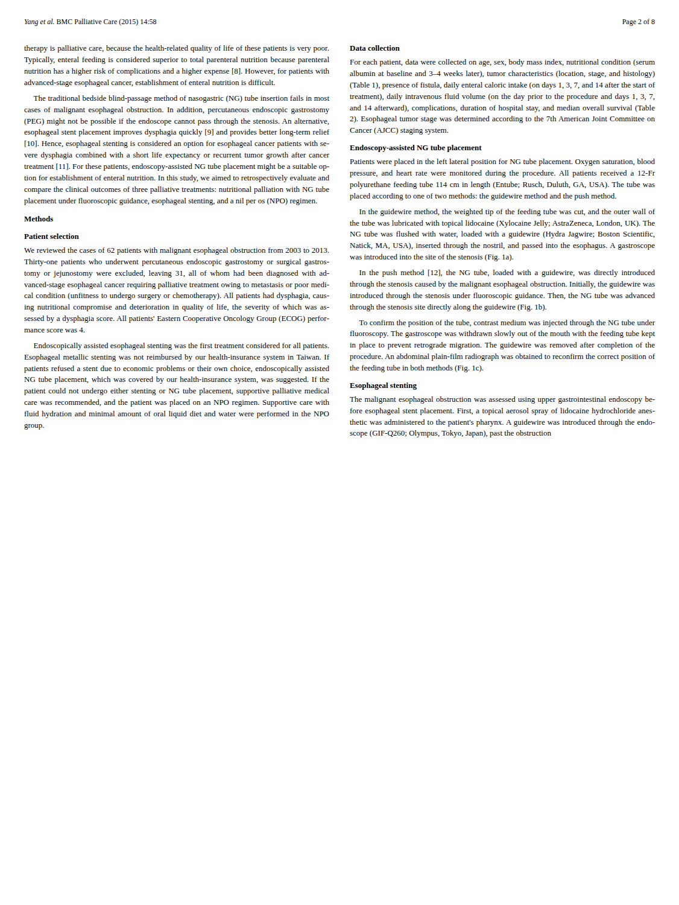Yang et al. BMC Palliative Care (2015) 14:58
Page 2 of 8
therapy is palliative care, because the health-related quality of life of these patients is very poor. Typically, enteral feeding is considered superior to total parenteral nutrition because parenteral nutrition has a higher risk of complications and a higher expense [8]. However, for patients with advanced-stage esophageal cancer, establishment of enteral nutrition is difficult.
The traditional bedside blind-passage method of nasogastric (NG) tube insertion fails in most cases of malignant esophageal obstruction. In addition, percutaneous endoscopic gastrostomy (PEG) might not be possible if the endoscope cannot pass through the stenosis. An alternative, esophageal stent placement improves dysphagia quickly [9] and provides better long-term relief [10]. Hence, esophageal stenting is considered an option for esophageal cancer patients with severe dysphagia combined with a short life expectancy or recurrent tumor growth after cancer treatment [11]. For these patients, endoscopy-assisted NG tube placement might be a suitable option for establishment of enteral nutrition. In this study, we aimed to retrospectively evaluate and compare the clinical outcomes of three palliative treatments: nutritional palliation with NG tube placement under fluoroscopic guidance, esophageal stenting, and a nil per os (NPO) regimen.
Methods
Patient selection
We reviewed the cases of 62 patients with malignant esophageal obstruction from 2003 to 2013. Thirty-one patients who underwent percutaneous endoscopic gastrostomy or surgical gastrostomy or jejunostomy were excluded, leaving 31, all of whom had been diagnosed with advanced-stage esophageal cancer requiring palliative treatment owing to metastasis or poor medical condition (unfitness to undergo surgery or chemotherapy). All patients had dysphagia, causing nutritional compromise and deterioration in quality of life, the severity of which was assessed by a dysphagia score. All patients' Eastern Cooperative Oncology Group (ECOG) performance score was 4.
Endoscopically assisted esophageal stenting was the first treatment considered for all patients. Esophageal metallic stenting was not reimbursed by our health-insurance system in Taiwan. If patients refused a stent due to economic problems or their own choice, endoscopically assisted NG tube placement, which was covered by our health-insurance system, was suggested. If the patient could not undergo either stenting or NG tube placement, supportive palliative medical care was recommended, and the patient was placed on an NPO regimen. Supportive care with fluid hydration and minimal amount of oral liquid diet and water were performed in the NPO group.
Data collection
For each patient, data were collected on age, sex, body mass index, nutritional condition (serum albumin at baseline and 3–4 weeks later), tumor characteristics (location, stage, and histology) (Table 1), presence of fistula, daily enteral caloric intake (on days 1, 3, 7, and 14 after the start of treatment), daily intravenous fluid volume (on the day prior to the procedure and days 1, 3, 7, and 14 afterward), complications, duration of hospital stay, and median overall survival (Table 2). Esophageal tumor stage was determined according to the 7th American Joint Committee on Cancer (AJCC) staging system.
Endoscopy-assisted NG tube placement
Patients were placed in the left lateral position for NG tube placement. Oxygen saturation, blood pressure, and heart rate were monitored during the procedure. All patients received a 12-Fr polyurethane feeding tube 114 cm in length (Entube; Rusch, Duluth, GA, USA). The tube was placed according to one of two methods: the guidewire method and the push method.
In the guidewire method, the weighted tip of the feeding tube was cut, and the outer wall of the tube was lubricated with topical lidocaine (Xylocaine Jelly; AstraZeneca, London, UK). The NG tube was flushed with water, loaded with a guidewire (Hydra Jagwire; Boston Scientific, Natick, MA, USA), inserted through the nostril, and passed into the esophagus. A gastroscope was introduced into the site of the stenosis (Fig. 1a).
In the push method [12], the NG tube, loaded with a guidewire, was directly introduced through the stenosis caused by the malignant esophageal obstruction. Initially, the guidewire was introduced through the stenosis under fluoroscopic guidance. Then, the NG tube was advanced through the stenosis site directly along the guidewire (Fig. 1b).
To confirm the position of the tube, contrast medium was injected through the NG tube under fluoroscopy. The gastroscope was withdrawn slowly out of the mouth with the feeding tube kept in place to prevent retrograde migration. The guidewire was removed after completion of the procedure. An abdominal plain-film radiograph was obtained to reconfirm the correct position of the feeding tube in both methods (Fig. 1c).
Esophageal stenting
The malignant esophageal obstruction was assessed using upper gastrointestinal endoscopy before esophageal stent placement. First, a topical aerosol spray of lidocaine hydrochloride anesthetic was administered to the patient's pharynx. A guidewire was introduced through the endoscope (GIF-Q260; Olympus, Tokyo, Japan), past the obstruction